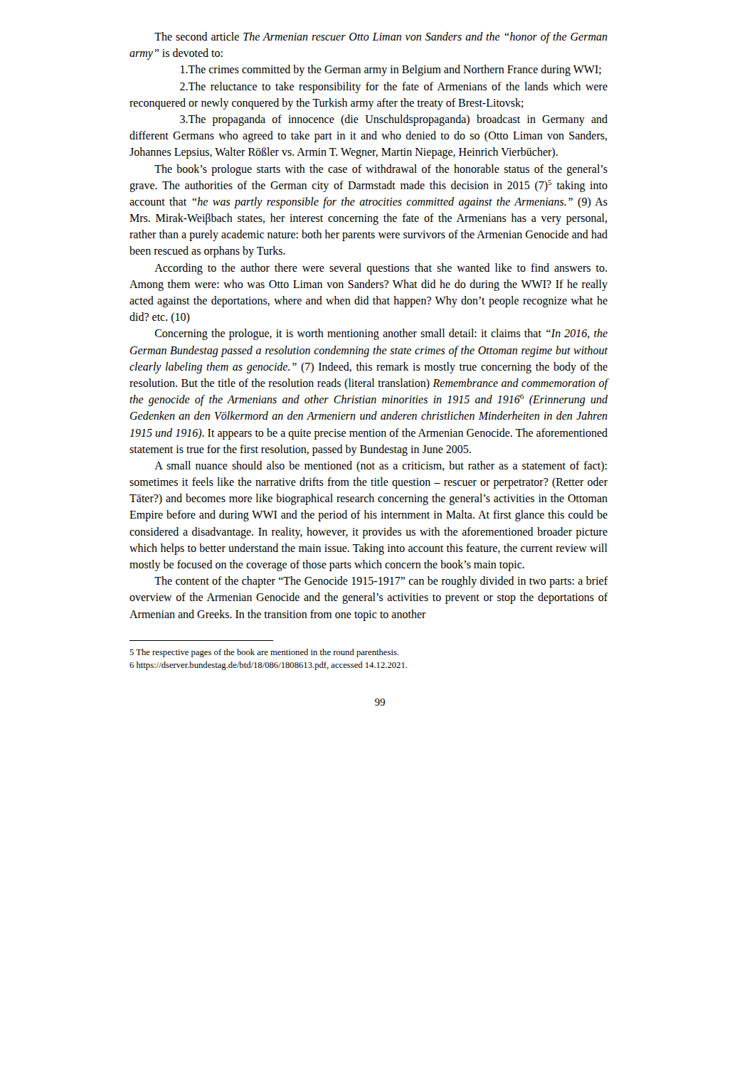The second article The Armenian rescuer Otto Liman von Sanders and the “honor of the German army” is devoted to:
1. The crimes committed by the German army in Belgium and Northern France during WWI;
2. The reluctance to take responsibility for the fate of Armenians of the lands which were reconquered or newly conquered by the Turkish army after the treaty of Brest-Litovsk;
3. The propaganda of innocence (die Unschuldspropaganda) broadcast in Germany and different Germans who agreed to take part in it and who denied to do so (Otto Liman von Sanders, Johannes Lepsius, Walter Rößler vs. Armin T. Wegner, Martin Niepage, Heinrich Vierbücher).
The book’s prologue starts with the case of withdrawal of the honorable status of the general’s grave. The authorities of the German city of Darmstadt made this decision in 2015 (7)5 taking into account that “he was partly responsible for the atrocities committed against the Armenians.” (9) As Mrs. Mirak-Weiβbach states, her interest concerning the fate of the Armenians has a very personal, rather than a purely academic nature: both her parents were survivors of the Armenian Genocide and had been rescued as orphans by Turks.
According to the author there were several questions that she wanted like to find answers to. Among them were: who was Otto Liman von Sanders? What did he do during the WWI? If he really acted against the deportations, where and when did that happen? Why don’t people recognize what he did? etc. (10)
Concerning the prologue, it is worth mentioning another small detail: it claims that “In 2016, the German Bundestag passed a resolution condemning the state crimes of the Ottoman regime but without clearly labeling them as genocide.” (7) Indeed, this remark is mostly true concerning the body of the resolution. But the title of the resolution reads (literal translation) Remembrance and commemoration of the genocide of the Armenians and other Christian minorities in 1915 and 19166 (Erinnerung und Gedenken an den Völkermord an den Armeniern und anderen christlichen Minderheiten in den Jahren 1915 und 1916). It appears to be a quite precise mention of the Armenian Genocide. The aforementioned statement is true for the first resolution, passed by Bundestag in June 2005.
A small nuance should also be mentioned (not as a criticism, but rather as a statement of fact): sometimes it feels like the narrative drifts from the title question – rescuer or perpetrator? (Retter oder Täter?) and becomes more like biographical research concerning the general’s activities in the Ottoman Empire before and during WWI and the period of his internment in Malta. At first glance this could be considered a disadvantage. In reality, however, it provides us with the aforementioned broader picture which helps to better understand the main issue. Taking into account this feature, the current review will mostly be focused on the coverage of those parts which concern the book’s main topic.
The content of the chapter “The Genocide 1915-1917” can be roughly divided in two parts: a brief overview of the Armenian Genocide and the general’s activities to prevent or stop the deportations of Armenian and Greeks. In the transition from one topic to another
5 The respective pages of the book are mentioned in the round parenthesis.
6 https://dserver.bundestag.de/btd/18/086/1808613.pdf, accessed 14.12.2021.
99